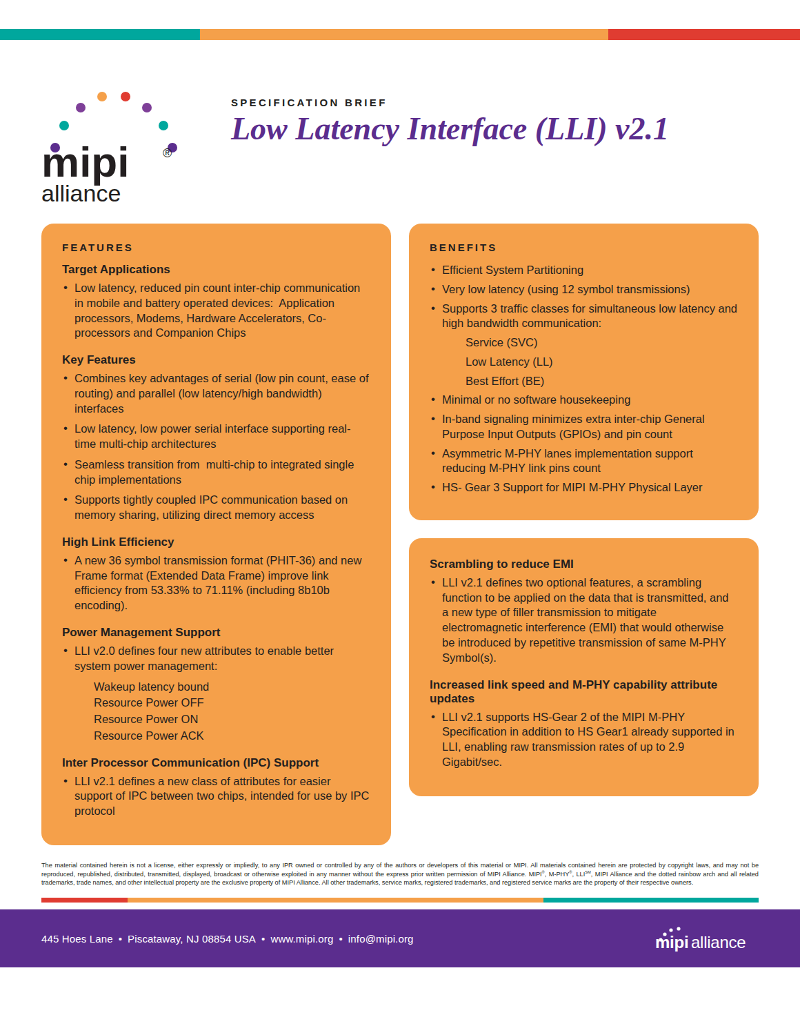mipi ® alliance
Specification Brief
Low Latency Interface (LLI) v2.1
Features
Target Applications
Low latency, reduced pin count inter-chip communication in mobile and battery operated devices: Application processors, Modems, Hardware Accelerators, Co-processors and Companion Chips
Key Features
Combines key advantages of serial (low pin count, ease of routing) and parallel (low latency/high bandwidth) interfaces
Low latency, low power serial interface supporting real-time multi-chip architectures
Seamless transition from multi-chip to integrated single chip implementations
Supports tightly coupled IPC communication based on memory sharing, utilizing direct memory access
High Link Efficiency
A new 36 symbol transmission format (PHIT-36) and new Frame format (Extended Data Frame) improve link efficiency from 53.33% to 71.11% (including 8b10b encoding).
Power Management Support
LLI v2.0 defines four new attributes to enable better system power management:
Wakeup latency bound
Resource Power OFF
Resource Power ON
Resource Power ACK
Inter Processor Communication (IPC) Support
LLI v2.1 defines a new class of attributes for easier support of IPC between two chips, intended for use by IPC protocol
Benefits
Efficient System Partitioning
Very low latency (using 12 symbol transmissions)
Supports 3 traffic classes for simultaneous low latency and high bandwidth communication:
Service (SVC)
Low Latency (LL)
Best Effort (BE)
Minimal or no software housekeeping
In-band signaling minimizes extra inter-chip General Purpose Input Outputs (GPIOs) and pin count
Asymmetric M-PHY lanes implementation support reducing M-PHY link pins count
HS- Gear 3 Support for MIPI M-PHY Physical Layer
Scrambling to reduce EMI
LLI v2.1 defines two optional features, a scrambling function to be applied on the data that is transmitted, and a new type of filler transmission to mitigate electromagnetic interference (EMI) that would otherwise be introduced by repetitive transmission of same M-PHY Symbol(s).
Increased link speed and M-PHY capability attribute updates
LLI v2.1 supports HS-Gear 2 of the MIPI M-PHY Specification in addition to HS Gear1 already supported in LLI, enabling raw transmission rates of up to 2.9 Gigabit/sec.
The material contained herein is not a license, either expressly or impliedly, to any IPR owned or controlled by any of the authors or developers of this material or MIPI. All materials contained herein are protected by copyright laws, and may not be reproduced, republished, distributed, transmitted, displayed, broadcast or otherwise exploited in any manner without the express prior written permission of MIPI Alliance. MIPI®, M-PHY®, LLISM, MIPI Alliance and the dotted rainbow arch and all related trademarks, trade names, and other intellectual property are the exclusive property of MIPI Alliance. All other trademarks, service marks, registered trademarks, and registered service marks are the property of their respective owners.
445 Hoes Lane•Piscataway, NJ 08854 USA•www.mipi.org•info@mipi.org
mipi alliance